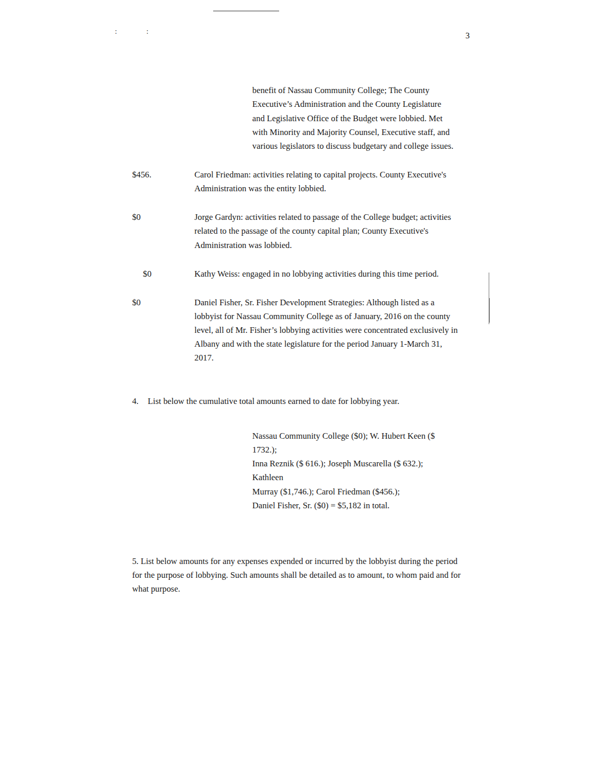: :
3
benefit of Nassau Community College; The County Executive’s Administration and the County Legislature and Legislative Office of the Budget were lobbied. Met with Minority and Majority Counsel, Executive staff, and various legislators to discuss budgetary and college issues.
| $456. | Carol Friedman: activities relating to capital projects. County Executive's Administration was the entity lobbied. |
| $0 | Jorge Gardyn: activities related to passage of the College budget; activities related to the passage of the county capital plan; County Executive's Administration was lobbied. |
| $0 | Kathy Weiss: engaged in no lobbying activities during this time period. |
| $0 | Daniel Fisher, Sr. Fisher Development Strategies: Although listed as a lobbyist for Nassau Community College as of January, 2016 on the county level, all of Mr. Fisher’s lobbying activities were concentrated exclusively in Albany and with the state legislature for the period January 1-March 31, 2017. |
4.
List below the cumulative total amounts earned to date for lobbying year.
Nassau Community College ($0); W. Hubert Keen ($ 1732.);
Inna Reznik ($ 616.); Joseph Muscarella ($ 632.); Kathleen
Murray ($1,746.); Carol Friedman ($456.);
Daniel Fisher, Sr. ($0) = $5,182 in total.
5. List below amounts for any expenses expended or incurred by the lobbyist during the period for the purpose of lobbying. Such amounts shall be detailed as to amount, to whom paid and for what purpose.